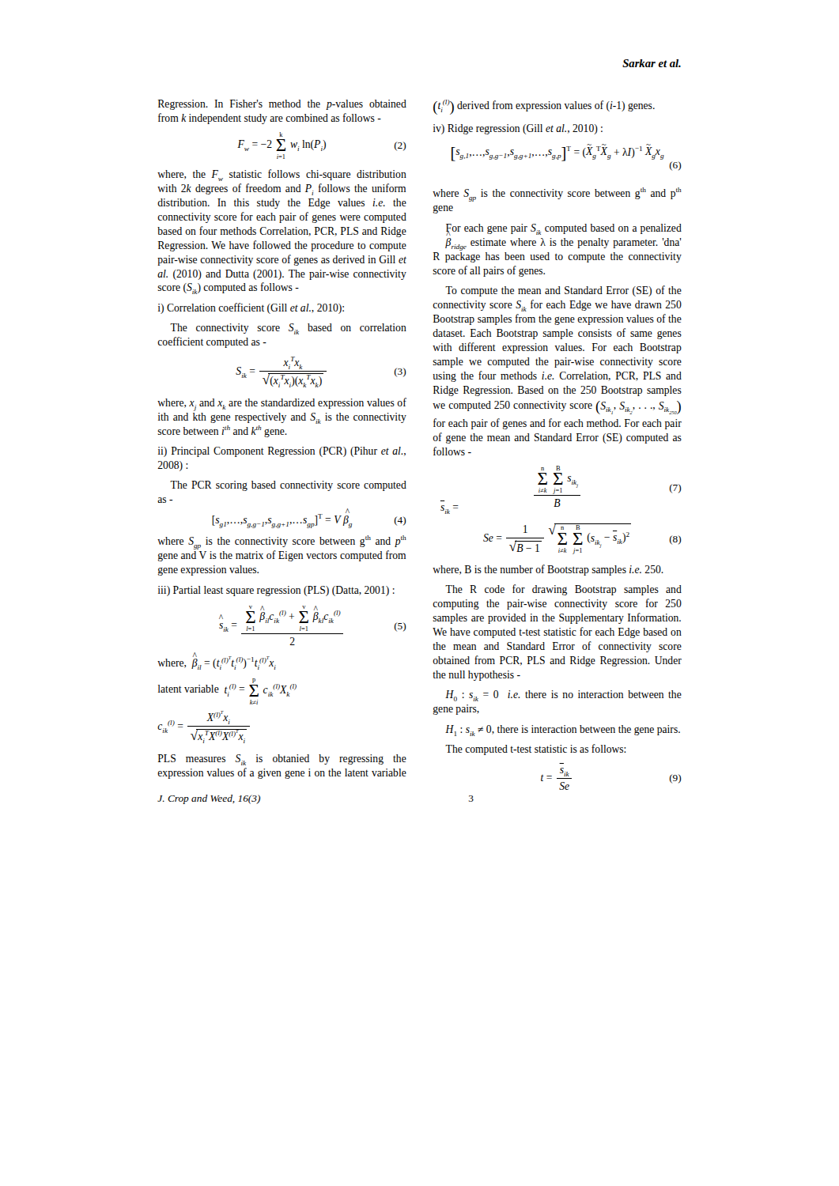Sarkar et al.
Regression. In Fisher's method the p-values obtained from k independent study are combined as follows -
Fw = −2 kΣi=1 wi ln(Pi) (2)
where, the Fw statistic follows chi-square distribution with 2k degrees of freedom and Pi follows the uniform distribution. In this study the Edge values i.e. the connectivity score for each pair of genes were computed based on four methods Correlation, PCR, PLS and Ridge Regression. We have followed the procedure to compute pair-wise connectivity score of genes as derived in Gill et al. (2010) and Dutta (2001). The pair-wise connectivity score (Sik) computed as follows -
i) Correlation coefficient (Gill et al., 2010):
The connectivity score Sik based on correlation coefficient computed as -
Sik = xiT xk (xiT xi)(xkT xk) (3)
where, xj and xk are the standardized expression values of ith and kth gene respectively and Sik is the connectivity score between ith and kth gene.
ii) Principal Component Regression (PCR) (Pihur et al., 2008) :
The PCR scoring based connectivity score computed as -
[sg1,…,sg,g−1,sg,g+1,…sgp]T = V βg (4)
where Sgp is the connectivity score between gth and pth gene and V is the matrix of Eigen vectors computed from gene expression values.
iii) Partial least square regression (PLS) (Datta, 2001) :
sik = vΣl=1 βilcik(l) + vΣl=1 βklcik(l) 2 (5)
where, βil = (ti(l)T ti(l))−1ti(l)T xi
latent variable ti(l) = pΣk≠i cik(l) Xk(l)
cik(l) = X(l)T xi xiT X(l) X(l)T xi
PLS measures Sik is obtanied by regressing the expression values of a given gene i on the latent variable (ti(l)) derived from expression values of (i-1) genes.
iv) Ridge regression (Gill et al., 2010) :
[sg,1,…,sg,g−1,sg,g+1,…,sg,p]T = (XgTXg + λI)−1 Xgxg (6)
where Sgp is the connectivity score between gth and pth gene
For each gene pair Sik computed based on a penalized βridge estimate where λ is the penalty parameter. 'dna' R package has been used to compute the connectivity score of all pairs of genes.
To compute the mean and Standard Error (SE) of the connectivity score Sik for each Edge we have drawn 250 Bootstrap samples from the gene expression values of the dataset. Each Bootstrap sample consists of same genes with different expression values. For each Bootstrap sample we computed the pair-wise connectivity score using the four methods i.e. Correlation, PCR, PLS and Ridge Regression. Based on the 250 Bootstrap samples we computed 250 connectivity score (Sik1, Sik2, . . ., Sik250) for each pair of genes and for each method. For each pair of gene the mean and Standard Error (SE) computed as follows -
nΣi≠k BΣj=1 sikj B (7)
sik =
Se = 1 B − 1 nΣi≠k BΣj=1 (sikj − sik)2 (8)
where, B is the number of Bootstrap samples i.e. 250.
The R code for drawing Bootstrap samples and computing the pair-wise connectivity score for 250 samples are provided in the Supplementary Information. We have computed t-test statistic for each Edge based on the mean and Standard Error of connectivity score obtained from PCR, PLS and Ridge Regression. Under the null hypothesis -
H0 : sik = 0 i.e. there is no interaction between the gene pairs,
H1 : sik ≠ 0, there is interaction between the gene pairs.
The computed t-test statistic is as follows:
t = sik Se (9)
J. Crop and Weed, 16(3)
3